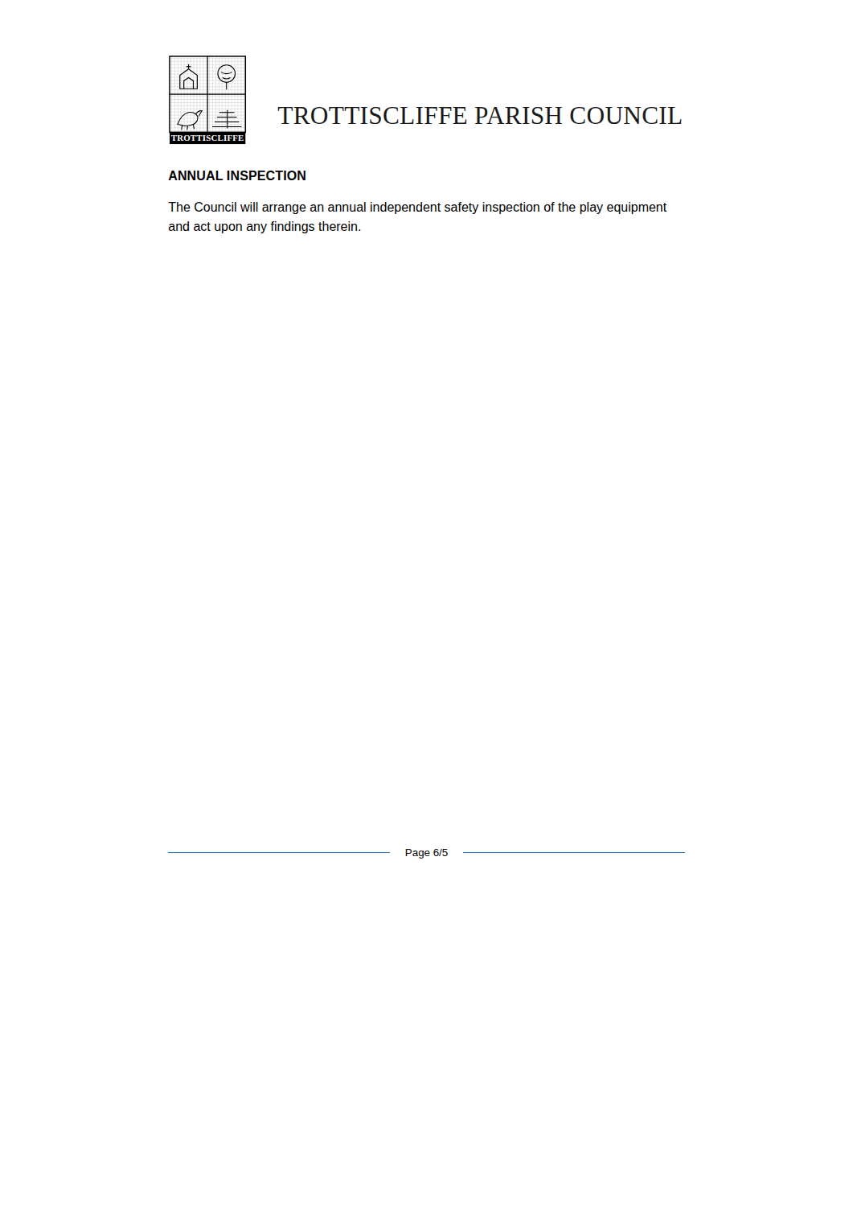TROTTISCLIFFE
TROTTISCLIFFE PARISH COUNCIL
ANNUAL INSPECTION
The Council will arrange an annual independent safety inspection of the play equipment and act upon any findings therein.
Page 6/5